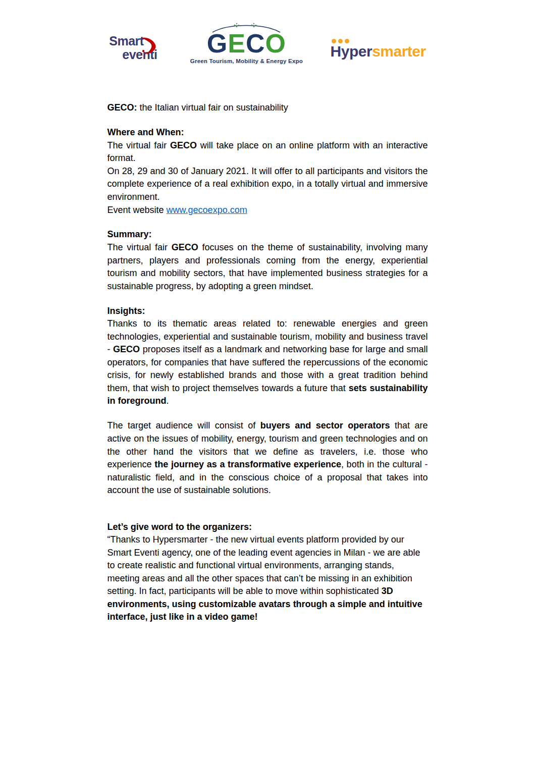Smart eventi
GECO
Green Tourism, Mobility & Energy Expo
Hyper smarter
GECO: the Italian virtual fair on sustainability
Where and When:
The virtual fair GECO will take place on an online platform with an interactive format.
On 28, 29 and 30 of January 2021. It will offer to all participants and visitors the complete experience of a real exhibition expo, in a totally virtual and immersive environment.
Event website www.gecoexpo.com
Summary:
The virtual fair GECO focuses on the theme of sustainability, involving many partners, players and professionals coming from the energy, experiential tourism and mobility sectors, that have implemented business strategies for a sustainable progress, by adopting a green mindset.
Insights:
Thanks to its thematic areas related to: renewable energies and green technologies, experiential and sustainable tourism, mobility and business travel - GECO proposes itself as a landmark and networking base for large and small operators, for companies that have suffered the repercussions of the economic crisis, for newly established brands and those with a great tradition behind them, that wish to project themselves towards a future that sets sustainability in foreground.
The target audience will consist of buyers and sector operators that are active on the issues of mobility, energy, tourism and green technologies and on the other hand the visitors that we define as travelers, i.e. those who experience the journey as a transformative experience, both in the cultural - naturalistic field, and in the conscious choice of a proposal that takes into account the use of sustainable solutions.
Let’s give word to the organizers:
“Thanks to Hypersmarter - the new virtual events platform provided by our Smart Eventi agency, one of the leading event agencies in Milan - we are able to create realistic and functional virtual environments, arranging stands, meeting areas and all the other spaces that can’t be missing in an exhibition setting. In fact, participants will be able to move within sophisticated 3D environments, using customizable avatars through a simple and intuitive interface, just like in a video game!